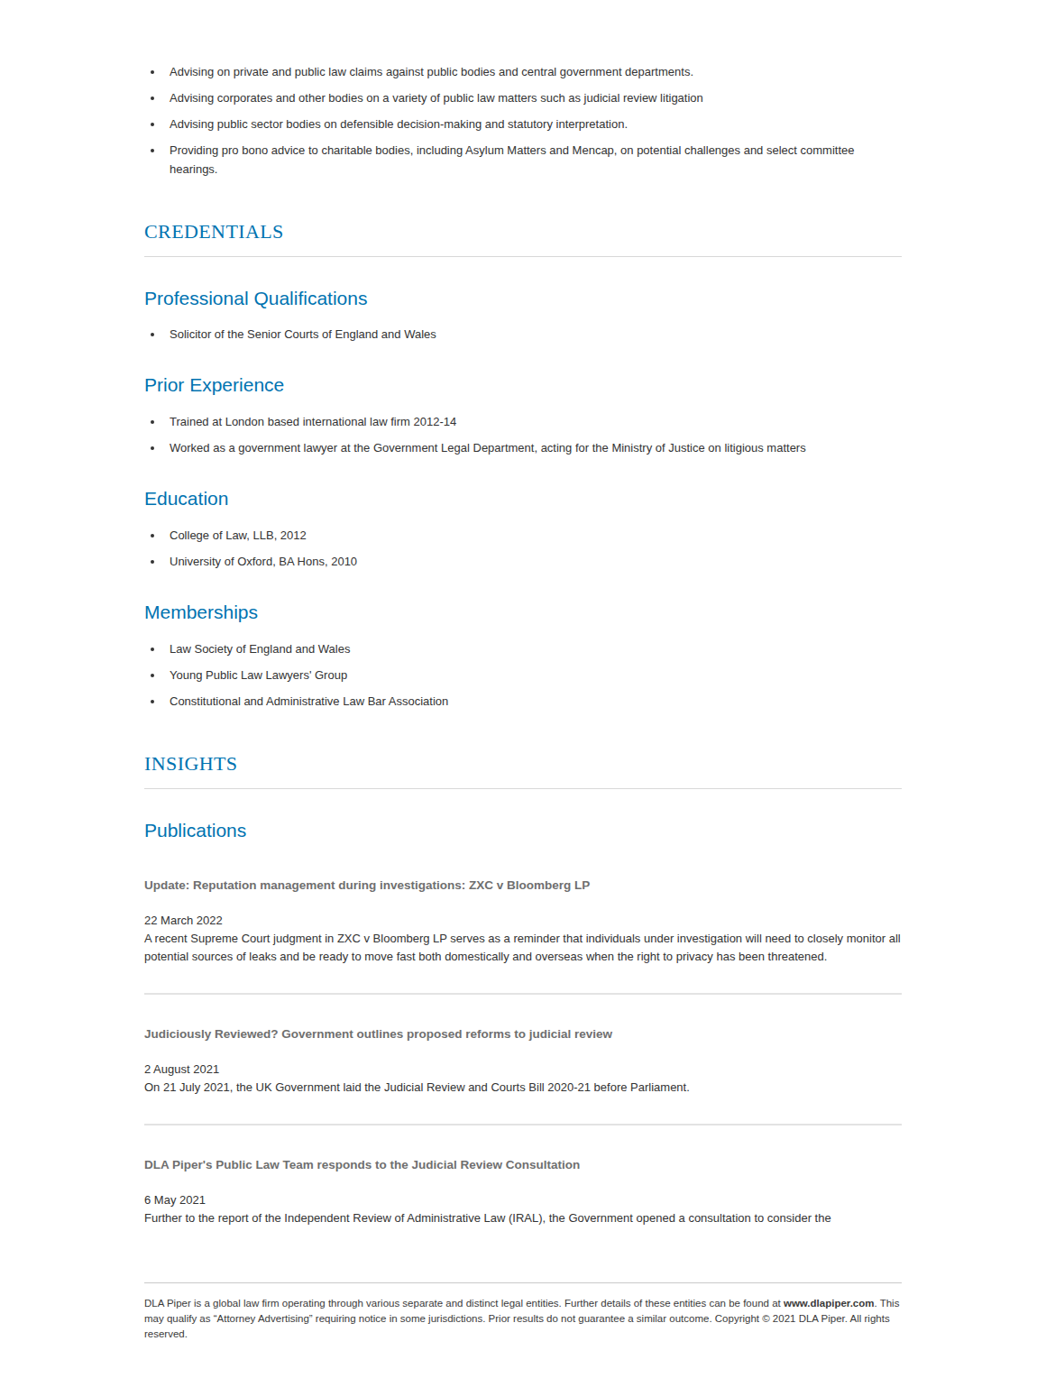Advising on private and public law claims against public bodies and central government departments.
Advising corporates and other bodies on a variety of public law matters such as judicial review litigation
Advising public sector bodies on defensible decision-making and statutory interpretation.
Providing pro bono advice to charitable bodies, including Asylum Matters and Mencap, on potential challenges and select committee hearings.
CREDENTIALS
Professional Qualifications
Solicitor of the Senior Courts of England and Wales
Prior Experience
Trained at London based international law firm 2012-14
Worked as a government lawyer at the Government Legal Department, acting for the Ministry of Justice on litigious matters
Education
College of Law, LLB, 2012
University of Oxford, BA Hons, 2010
Memberships
Law Society of England and Wales
Young Public Law Lawyers' Group
Constitutional and Administrative Law Bar Association
INSIGHTS
Publications
Update: Reputation management during investigations: ZXC v Bloomberg LP
22 March 2022
A recent Supreme Court judgment in ZXC v Bloomberg LP serves as a reminder that individuals under investigation will need to closely monitor all potential sources of leaks and be ready to move fast both domestically and overseas when the right to privacy has been threatened.
Judiciously Reviewed? Government outlines proposed reforms to judicial review
2 August 2021
On 21 July 2021, the UK Government laid the Judicial Review and Courts Bill 2020-21 before Parliament.
DLA Piper's Public Law Team responds to the Judicial Review Consultation
6 May 2021
Further to the report of the Independent Review of Administrative Law (IRAL), the Government opened a consultation to consider the
DLA Piper is a global law firm operating through various separate and distinct legal entities. Further details of these entities can be found at www.dlapiper.com. This may qualify as “Attorney Advertising” requiring notice in some jurisdictions. Prior results do not guarantee a similar outcome. Copyright © 2021 DLA Piper. All rights reserved.